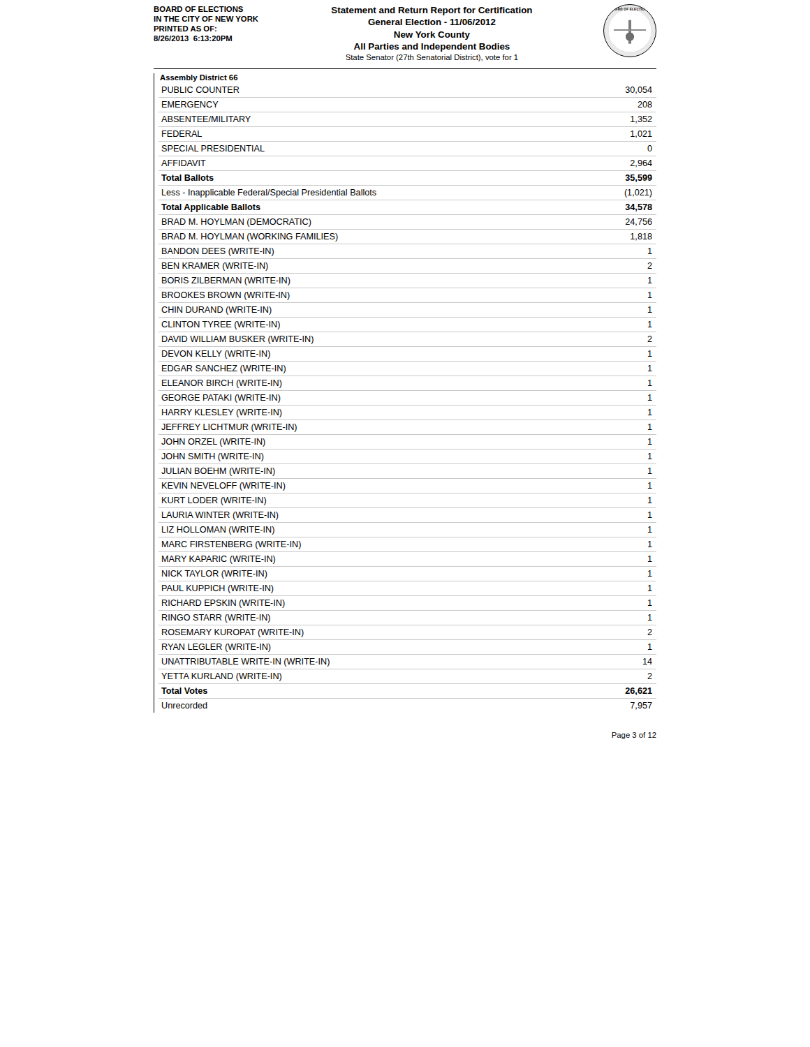BOARD OF ELECTIONS
IN THE CITY OF NEW YORK
PRINTED AS OF:
8/26/2013 6:13:20PM
Statement and Return Report for Certification
General Election - 11/06/2012
New York County
All Parties and Independent Bodies
State Senator (27th Senatorial District), vote for 1
Assembly District 66
| PUBLIC COUNTER | 30,054 |
| EMERGENCY | 208 |
| ABSENTEE/MILITARY | 1,352 |
| FEDERAL | 1,021 |
| SPECIAL PRESIDENTIAL | 0 |
| AFFIDAVIT | 2,964 |
| Total Ballots | 35,599 |
| Less - Inapplicable Federal/Special Presidential Ballots | (1,021) |
| Total Applicable Ballots | 34,578 |
| BRAD M. HOYLMAN (DEMOCRATIC) | 24,756 |
| BRAD M. HOYLMAN (WORKING FAMILIES) | 1,818 |
| BANDON DEES (WRITE-IN) | 1 |
| BEN KRAMER (WRITE-IN) | 2 |
| BORIS ZILBERMAN (WRITE-IN) | 1 |
| BROOKES BROWN (WRITE-IN) | 1 |
| CHIN DURAND (WRITE-IN) | 1 |
| CLINTON TYREE (WRITE-IN) | 1 |
| DAVID WILLIAM BUSKER (WRITE-IN) | 2 |
| DEVON KELLY (WRITE-IN) | 1 |
| EDGAR SANCHEZ (WRITE-IN) | 1 |
| ELEANOR BIRCH (WRITE-IN) | 1 |
| GEORGE PATAKI (WRITE-IN) | 1 |
| HARRY KLESLEY (WRITE-IN) | 1 |
| JEFFREY LICHTMUR (WRITE-IN) | 1 |
| JOHN ORZEL (WRITE-IN) | 1 |
| JOHN SMITH (WRITE-IN) | 1 |
| JULIAN BOEHM (WRITE-IN) | 1 |
| KEVIN NEVELOFF (WRITE-IN) | 1 |
| KURT LODER (WRITE-IN) | 1 |
| LAURIA WINTER (WRITE-IN) | 1 |
| LIZ HOLLOMAN (WRITE-IN) | 1 |
| MARC FIRSTENBERG (WRITE-IN) | 1 |
| MARY KAPARIC (WRITE-IN) | 1 |
| NICK TAYLOR (WRITE-IN) | 1 |
| PAUL KUPPICH (WRITE-IN) | 1 |
| RICHARD EPSKIN (WRITE-IN) | 1 |
| RINGO STARR (WRITE-IN) | 1 |
| ROSEMARY KUROPAT (WRITE-IN) | 2 |
| RYAN LEGLER (WRITE-IN) | 1 |
| UNATTRIBUTABLE WRITE-IN (WRITE-IN) | 14 |
| YETTA KURLAND (WRITE-IN) | 2 |
| Total Votes | 26,621 |
| Unrecorded | 7,957 |
Page 3 of 12